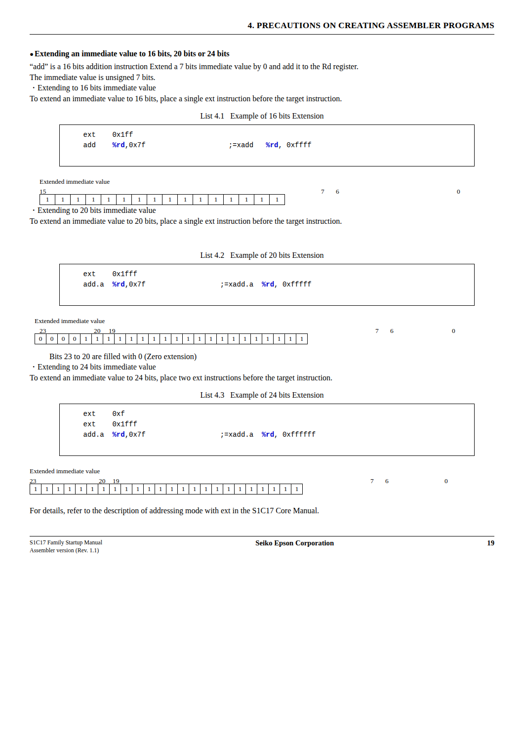4. PRECAUTIONS ON CREATING ASSEMBLER PROGRAMS
Extending an immediate value to 16 bits, 20 bits or 24 bits
“add” is a 16 bits addition instruction Extend a 7 bits immediate value by 0 and add it to the Rd register.
The immediate value is unsigned 7 bits.
Extending to 16 bits immediate value
To extend an immediate value to 16 bits, place a single ext instruction before the target instruction.
List 4.1 Example of 16 bits Extension
ext 0x1ff
add %rd,0x7f ;=xadd %rd, 0xffff
Extended immediate value
15 7 6 0
| 1 | 1 | 1 | 1 | 1 | 1 | 1 | 1 | 1 | 1 | 1 | 1 | 1 | 1 | 1 | 1 |
Extending to 20 bits immediate value
To extend an immediate value to 20 bits, place a single ext instruction before the target instruction.
List 4.2 Example of 20 bits Extension
ext 0x1fff
add.a %rd,0x7f ;=xadd.a %rd, 0xfffff
Extended immediate value
23 20 19 7 6 0
| 0 | 0 | 0 | 0 | 1 | 1 | 1 | 1 | 1 | 1 | 1 | 1 | 1 | 1 | 1 | 1 | 1 | 1 | 1 | 1 | 1 | 1 | 1 | 1 |
Bits 23 to 20 are filled with 0 (Zero extension)
Extending to 24 bits immediate value
To extend an immediate value to 24 bits, place two ext instructions before the target instruction.
List 4.3 Example of 24 bits Extension
ext 0xf
ext 0x1fff
add.a %rd,0x7f ;=xadd.a %rd, 0xffffff
Extended immediate value
23 20 19 7 6 0
| 1 | 1 | 1 | 1 | 1 | 1 | 1 | 1 | 1 | 1 | 1 | 1 | 1 | 1 | 1 | 1 | 1 | 1 | 1 | 1 | 1 | 1 | 1 | 1 |
For details, refer to the description of addressing mode with ext in the S1C17 Core Manual.
S1C17 Family Startup Manual
Assembler version (Rev. 1.1)
Seiko Epson Corporation
19